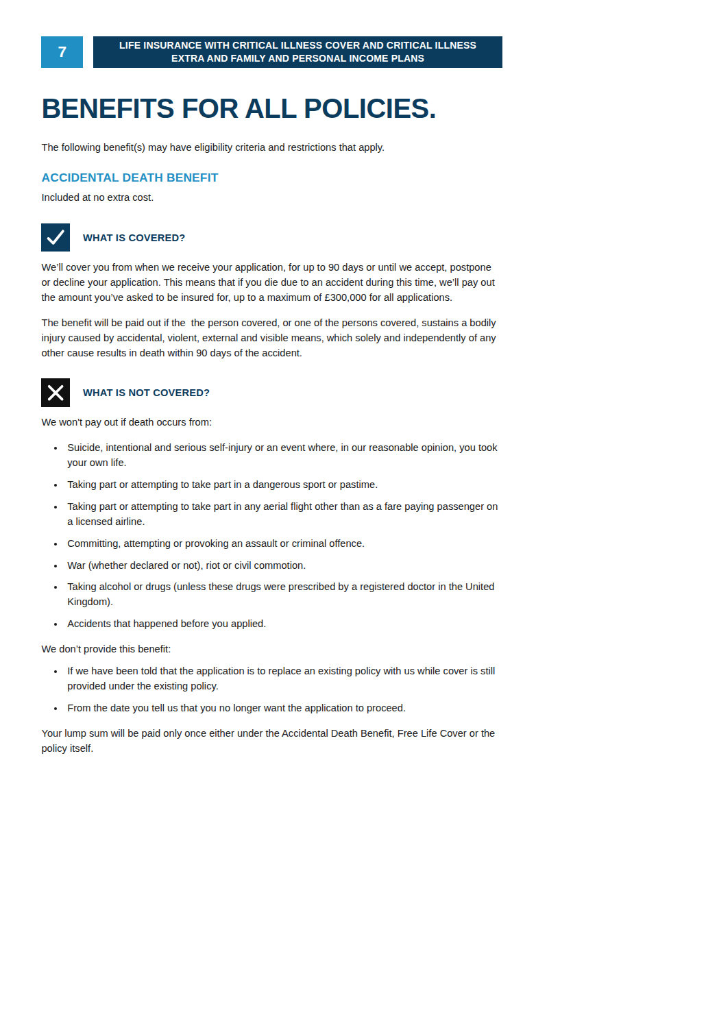7
LIFE INSURANCE WITH CRITICAL ILLNESS COVER AND CRITICAL ILLNESS EXTRA AND FAMILY AND PERSONAL INCOME PLANS
BENEFITS FOR ALL POLICIES.
The following benefit(s) may have eligibility criteria and restrictions that apply.
ACCIDENTAL DEATH BENEFIT
Included at no extra cost.
WHAT IS COVERED?
We’ll cover you from when we receive your application, for up to 90 days or until we accept, postpone or decline your application. This means that if you die due to an accident during this time, we’ll pay out the amount you’ve asked to be insured for, up to a maximum of £300,000 for all applications.
The benefit will be paid out if the the person covered, or one of the persons covered, sustains a bodily injury caused by accidental, violent, external and visible means, which solely and independently of any other cause results in death within 90 days of the accident.
WHAT IS NOT COVERED?
We won't pay out if death occurs from:
Suicide, intentional and serious self-injury or an event where, in our reasonable opinion, you took your own life.
Taking part or attempting to take part in a dangerous sport or pastime.
Taking part or attempting to take part in any aerial flight other than as a fare paying passenger on a licensed airline.
Committing, attempting or provoking an assault or criminal offence.
War (whether declared or not), riot or civil commotion.
Taking alcohol or drugs (unless these drugs were prescribed by a registered doctor in the United Kingdom).
Accidents that happened before you applied.
We don’t provide this benefit:
If we have been told that the application is to replace an existing policy with us while cover is still provided under the existing policy.
From the date you tell us that you no longer want the application to proceed.
Your lump sum will be paid only once either under the Accidental Death Benefit, Free Life Cover or the policy itself.